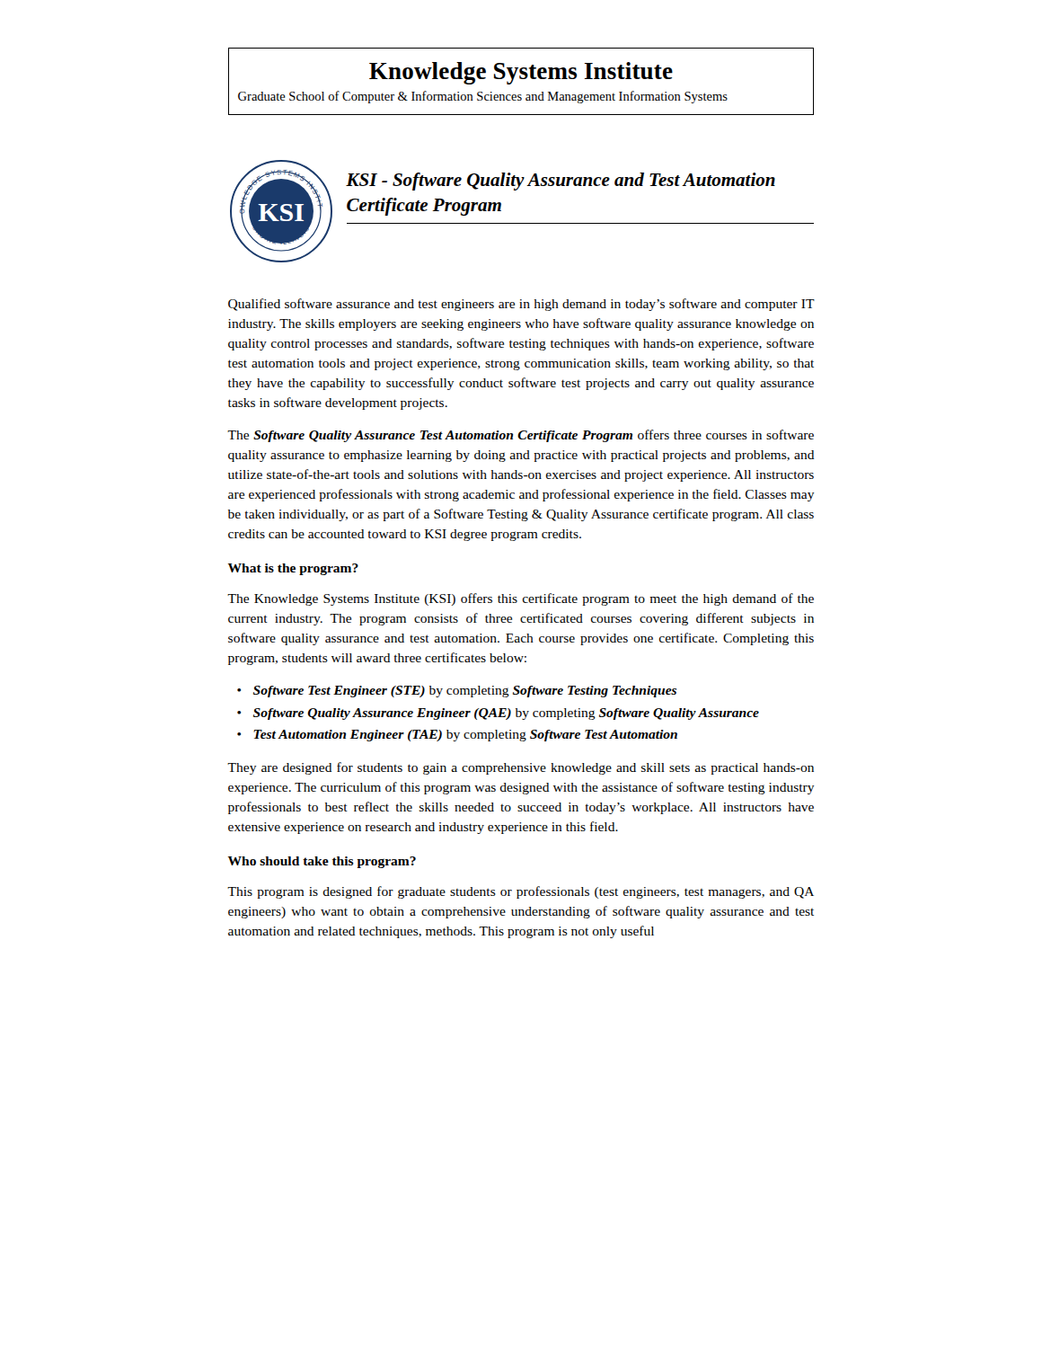Knowledge Systems Institute
Graduate School of Computer & Information Sciences and Management Information Systems
KNOWLEDGE SYSTEMS INSTITUTE SKOKIE ILLINOIS KSI
KSI - Software Quality Assurance and Test Automation Certificate Program
Qualified software assurance and test engineers are in high demand in today’s software and computer IT industry. The skills employers are seeking engineers who have software quality assurance knowledge on quality control processes and standards, software testing techniques with hands-on experience, software test automation tools and project experience, strong communication skills, team working ability, so that they have the capability to successfully conduct software test projects and carry out quality assurance tasks in software development projects.
The Software Quality Assurance Test Automation Certificate Program offers three courses in software quality assurance to emphasize learning by doing and practice with practical projects and problems, and utilize state-of-the-art tools and solutions with hands-on exercises and project experience. All instructors are experienced professionals with strong academic and professional experience in the field. Classes may be taken individually, or as part of a Software Testing & Quality Assurance certificate program. All class credits can be accounted toward to KSI degree program credits.
What is the program?
The Knowledge Systems Institute (KSI) offers this certificate program to meet the high demand of the current industry. The program consists of three certificated courses covering different subjects in software quality assurance and test automation. Each course provides one certificate. Completing this program, students will award three certificates below:
Software Test Engineer (STE) by completing Software Testing Techniques
Software Quality Assurance Engineer (QAE) by completing Software Quality Assurance
Test Automation Engineer (TAE) by completing Software Test Automation
They are designed for students to gain a comprehensive knowledge and skill sets as practical hands-on experience. The curriculum of this program was designed with the assistance of software testing industry professionals to best reflect the skills needed to succeed in today’s workplace. All instructors have extensive experience on research and industry experience in this field.
Who should take this program?
This program is designed for graduate students or professionals (test engineers, test managers, and QA engineers) who want to obtain a comprehensive understanding of software quality assurance and test automation and related techniques, methods. This program is not only useful